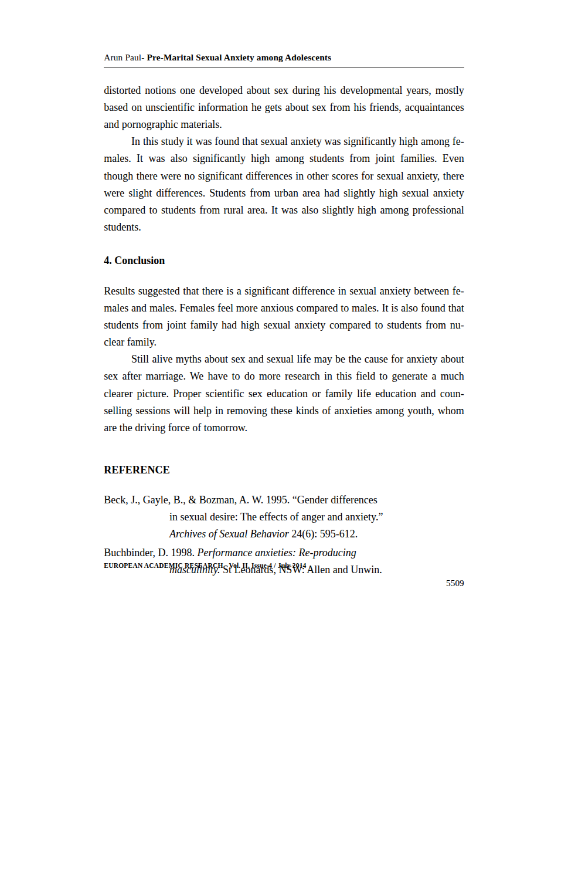Arun Paul- Pre-Marital Sexual Anxiety among Adolescents
distorted notions one developed about sex during his developmental years, mostly based on unscientific information he gets about sex from his friends, acquaintances and pornographic materials.
In this study it was found that sexual anxiety was significantly high among females. It was also significantly high among students from joint families. Even though there were no significant differences in other scores for sexual anxiety, there were slight differences. Students from urban area had slightly high sexual anxiety compared to students from rural area. It was also slightly high among professional students.
4. Conclusion
Results suggested that there is a significant difference in sexual anxiety between females and males. Females feel more anxious compared to males. It is also found that students from joint family had high sexual anxiety compared to students from nuclear family.
Still alive myths about sex and sexual life may be the cause for anxiety about sex after marriage. We have to do more research in this field to generate a much clearer picture. Proper scientific sex education or family life education and counselling sessions will help in removing these kinds of anxieties among youth, whom are the driving force of tomorrow.
REFERENCE
Beck, J., Gayle, B., & Bozman, A. W. 1995. “Gender differencesin sexual desire: The effects of anger and anxiety.”Archives of Sexual Behavior 24(6): 595-612.
Buchbinder, D. 1998. Performance anxieties: Re-producing masculinity. St Leonards, NSW: Allen and Unwin.
EUROPEAN ACADEMIC RESEARCH - Vol. II, Issue 4 / July 2014
5509